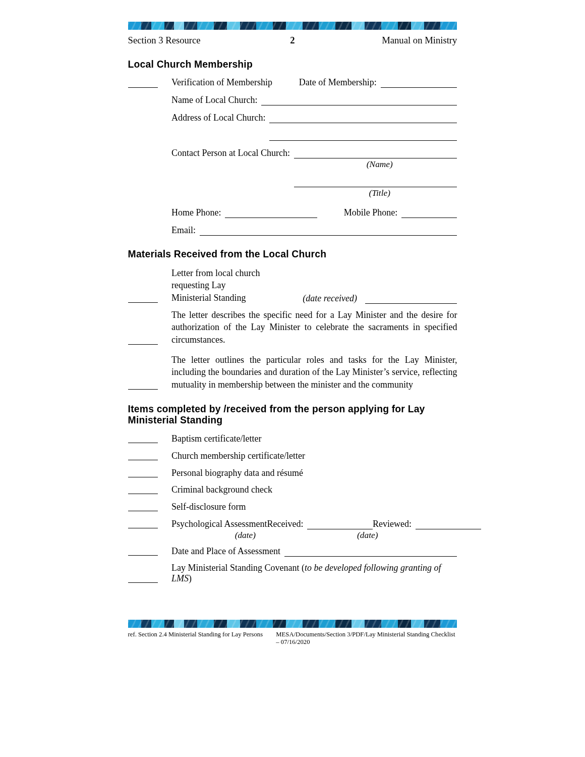Section 3 Resource
2
Manual on Ministry
Local Church Membership
Verification of Membership
Date of Membership:
Name of Local Church:
Address of Local Church:
Address of Local Church:
Contact Person at Local Church:
(Name)
Contact Person at Local Church:
(Title)
Home Phone:
Mobile Phone:
Email:
Materials Received from the Local Church
Letter from local church requesting Lay
Ministerial Standing
(date received)
The letter describes the specific need for a Lay Minister and the desire for authorization of the Lay Minister to celebrate the sacraments in specified circumstances.
The letter outlines the particular roles and tasks for the Lay Minister, including the boundaries and duration of the Lay Minister’s service, reflecting mutuality in membership between the minister and the community
Items completed by /received from the person applying for Lay Ministerial Standing
Baptism certificate/letter
Church membership certificate/letter
Personal biography data and résumé
Criminal background check
Self-disclosure form
Psychological Assessment
Received:
Reviewed:
(date)
(date)
Date and Place of Assessment
Lay Ministerial Standing Covenant (to be developed following granting of LMS)
ref. Section 2.4 Ministerial Standing for Lay Persons
MESA/Documents/Section 3/PDF/Lay Ministerial Standing Checklist – 07/16/2020